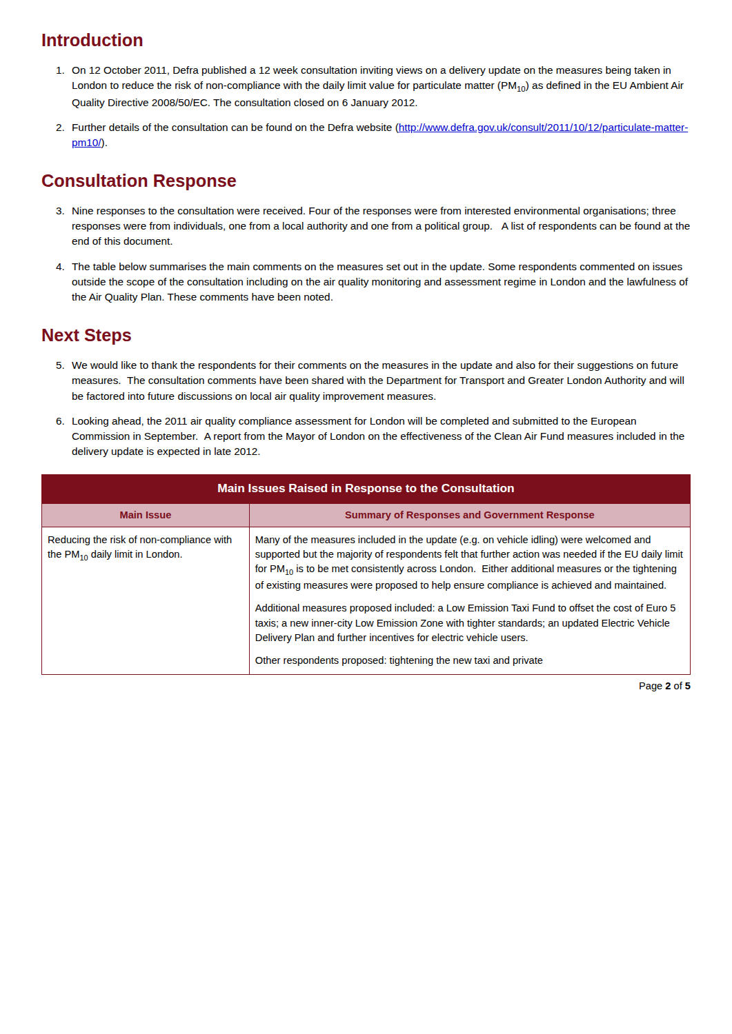Introduction
On 12 October 2011, Defra published a 12 week consultation inviting views on a delivery update on the measures being taken in London to reduce the risk of non-compliance with the daily limit value for particulate matter (PM10) as defined in the EU Ambient Air Quality Directive 2008/50/EC. The consultation closed on 6 January 2012.
Further details of the consultation can be found on the Defra website (http://www.defra.gov.uk/consult/2011/10/12/particulate-matter-pm10/).
Consultation Response
Nine responses to the consultation were received. Four of the responses were from interested environmental organisations; three responses were from individuals, one from a local authority and one from a political group. A list of respondents can be found at the end of this document.
The table below summarises the main comments on the measures set out in the update. Some respondents commented on issues outside the scope of the consultation including on the air quality monitoring and assessment regime in London and the lawfulness of the Air Quality Plan. These comments have been noted.
Next Steps
We would like to thank the respondents for their comments on the measures in the update and also for their suggestions on future measures. The consultation comments have been shared with the Department for Transport and Greater London Authority and will be factored into future discussions on local air quality improvement measures.
Looking ahead, the 2011 air quality compliance assessment for London will be completed and submitted to the European Commission in September. A report from the Mayor of London on the effectiveness of the Clean Air Fund measures included in the delivery update is expected in late 2012.
Main Issues Raised in Response to the Consultation
| Main Issue | Summary of Responses and Government Response |
| --- | --- |
| Reducing the risk of non-compliance with the PM 10 daily limit in London. | Many of the measures included in the update (e.g. on vehicle idling) were welcomed and supported but the majority of respondents felt that further action was needed if the EU daily limit for PM 10 is to be met consistently across London. Either additional measures or the tightening of existing measures were proposed to help ensure compliance is achieved and maintained. Additional measures proposed included: a Low Emission Taxi Fund to offset the cost of Euro 5 taxis; a new inner-city Low Emission Zone with tighter standards; an updated Electric Vehicle Delivery Plan and further incentives for electric vehicle users. Other respondents proposed: tightening the new taxi and private |
Page 2 of 5